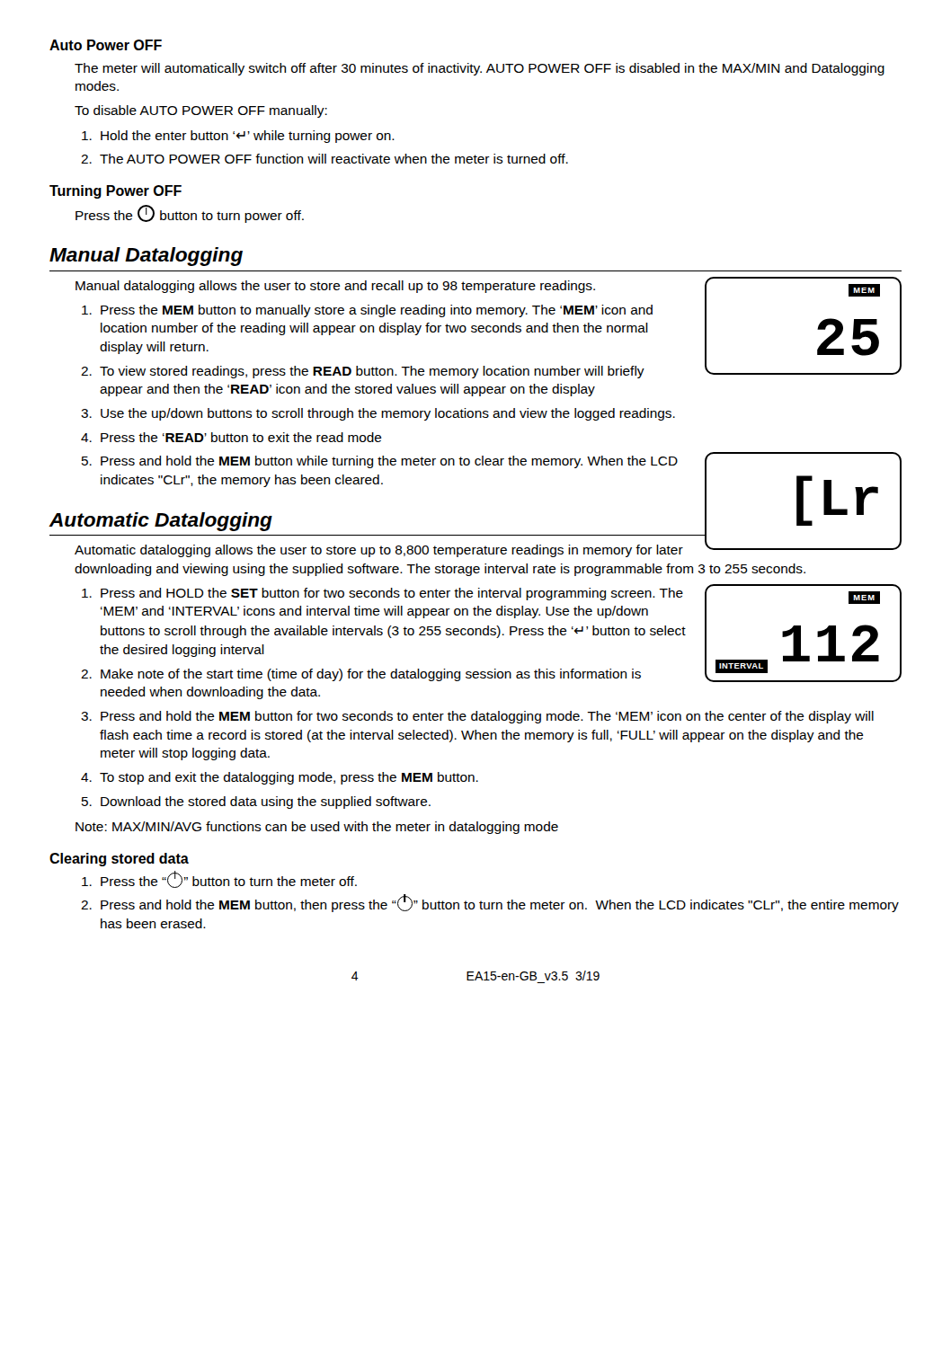Auto Power OFF
The meter will automatically switch off after 30 minutes of inactivity. AUTO POWER OFF is disabled in the MAX/MIN and Datalogging modes.
To disable AUTO POWER OFF manually:
Hold the enter button ‘↵’ while turning power on.
The AUTO POWER OFF function will reactivate when the meter is turned off.
Turning Power OFF
Press the button to turn power off.
Manual Datalogging
MEM 25
Manual datalogging allows the user to store and recall up to 98 temperature readings.
Press the MEM button to manually store a single reading into memory. The ‘MEM’ icon and location number of the reading will appear on display for two seconds and then the normal display will return.
To view stored readings, press the READ button. The memory location number will briefly appear and then the ‘READ’ icon and the stored values will appear on the display
Use the up/down buttons to scroll through the memory locations and view the logged readings.
Press the ‘READ’ button to exit the read mode
[Lr
Press and hold the MEM button while turning the meter on to clear the memory. When the LCD indicates "CLr", the memory has been cleared.
Automatic Datalogging
Automatic datalogging allows the user to store up to 8,800 temperature readings in memory for later downloading and viewing using the supplied software. The storage interval rate is programmable from 3 to 255 seconds.
MEM 112 INTERVAL
Press and HOLD the SET button for two seconds to enter the interval programming screen. The ‘MEM’ and ‘INTERVAL’ icons and interval time will appear on the display. Use the up/down buttons to scroll through the available intervals (3 to 255 seconds). Press the ‘↵’ button to select the desired logging interval
Make note of the start time (time of day) for the datalogging session as this information is needed when downloading the data.
Press and hold the MEM button for two seconds to enter the datalogging mode. The ‘MEM’ icon on the center of the display will flash each time a record is stored (at the interval selected). When the memory is full, ‘FULL’ will appear on the display and the meter will stop logging data.
To stop and exit the datalogging mode, press the MEM button.
Download the stored data using the supplied software.
Note: MAX/MIN/AVG functions can be used with the meter in datalogging mode
Clearing stored data
Press the “ ” button to turn the meter off.
Press and hold the MEM button, then press the “ ” button to turn the meter on. When the LCD indicates "CLr", the entire memory has been erased.
4 EA15-en-GB_v3.5 3/19